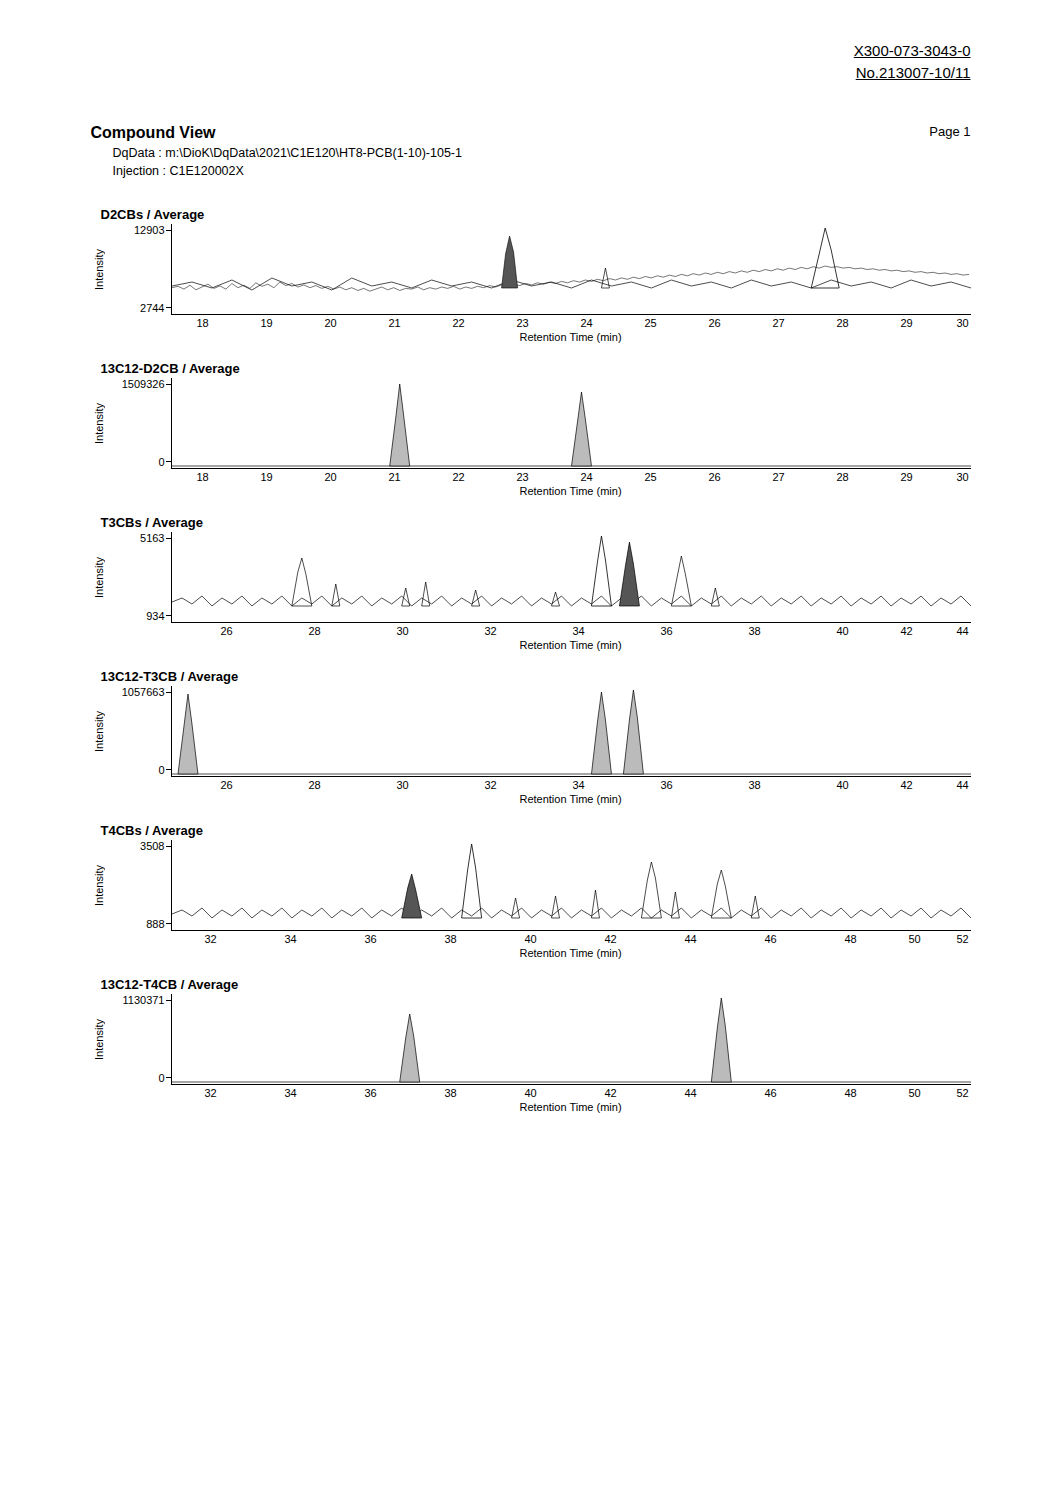X300-073-3043-0
No.213007-10/11
Compound View
Page 1
DqData : m:\DioK\DqData\2021\C1E120\HT8-PCB(1-10)-105-1
Injection : C1E120002X
D2CBs / Average
Intensity
12903 2744
18 19 20 21 22 23 24 25 26 27 28 29 30
Retention Time (min)
13C12-D2CB / Average
Intensity
1509326 0
18 19 20 21 22 23 24 25 26 27 28 29 30
Retention Time (min)
T3CBs / Average
Intensity
5163 934
26 28 30 32 34 36 38 40 42 44
Retention Time (min)
13C12-T3CB / Average
Intensity
1057663 0
26 28 30 32 34 36 38 40 42 44
Retention Time (min)
T4CBs / Average
Intensity
3508 888
32 34 36 38 40 42 44 46 48 50 52
Retention Time (min)
13C12-T4CB / Average
Intensity
1130371 0
32 34 36 38 40 42 44 46 48 50 52
Retention Time (min)